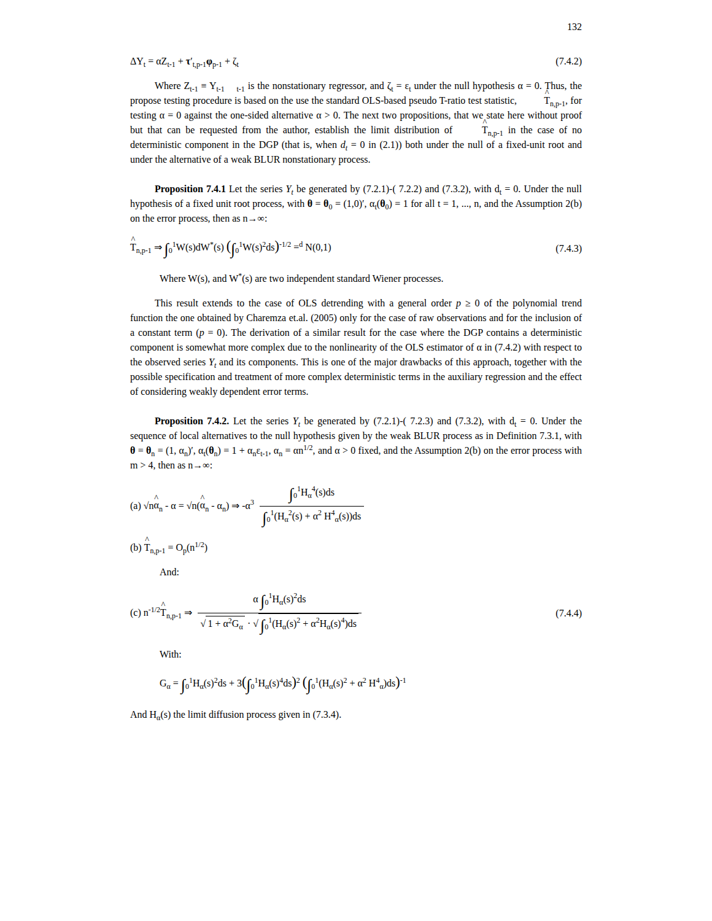132
ΔYt = αZt-1 + τ′t,p-1φp-1 + ζt
(7.4.2)
Where Zt-1 ≡ Yt-1 t-1 is the nonstationary regressor, and ζt = εt under the null hypothesis α = 0. Thus, the propose testing procedure is based on the use the standard OLS-based pseudo T-ratio test statistic, Tn,p-1, for testing α = 0 against the one-sided alternative α > 0. The next two propositions, that we state here without proof but that can be requested from the author, establish the limit distribution of Tn,p-1 in the case of no deterministic component in the DGP (that is, when dt = 0 in (2.1)) both under the null of a fixed-unit root and under the alternative of a weak BLUR nonstationary process.
Proposition 7.4.1 Let the series Yt be generated by (7.2.1)-( 7.2.2) and (7.3.2), with dt = 0. Under the null hypothesis of a fixed unit root process, with θ = θ0 = (1,0)′, αt(θ0) = 1 for all t = 1, ..., n, and the Assumption 2(b) on the error process, then as n→∞:
Tn,p-1 ⇒ ∫01W(s)dW*(s) (∫01W(s)2ds)-1/2 =d N(0,1)
(7.4.3)
Where W(s), and W*(s) are two independent standard Wiener processes.
This result extends to the case of OLS detrending with a general order p ≥ 0 of the polynomial trend function the one obtained by Charemza et.al. (2005) only for the case of raw observations and for the inclusion of a constant term (p = 0). The derivation of a similar result for the case where the DGP contains a deterministic component is somewhat more complex due to the nonlinearity of the OLS estimator of α in (7.4.2) with respect to the observed series Yt and its components. This is one of the major drawbacks of this approach, together with the possible specification and treatment of more complex deterministic terms in the auxiliary regression and the effect of considering weakly dependent error terms.
Proposition 7.4.2. Let the series Yt be generated by (7.2.1)-( 7.2.3) and (7.3.2), with dt = 0. Under the sequence of local alternatives to the null hypothesis given by the weak BLUR process as in Definition 7.3.1, with θ = θn = (1, αn)′, αt(θn) = 1 + αnεt-1, αn = αn1/2, and α > 0 fixed, and the Assumption 2(b) on the error process with m > 4, then as n→∞:
(a) √nαn - α = √n(αn - αn) ⇒ -α3 ∫01Hα4(s)ds ∫01(Hα2(s) + α2 H4α(s))ds
(b) Tn,p-1 = Op(n1/2)
And:
(c) n-1/2Tn,p-1 ⇒ α ∫01Hα(s)2ds √1 + α2Gα · √∫01(Hα(s)2 + α2Hα(s)4)ds
(7.4.4)
With:
Gα = ∫01Hα(s)2ds + 3(∫01Hα(s)4ds)2 (∫01(Hα(s)2 + α2 H4α)ds)-1
And Hα(s) the limit diffusion process given in (7.3.4).